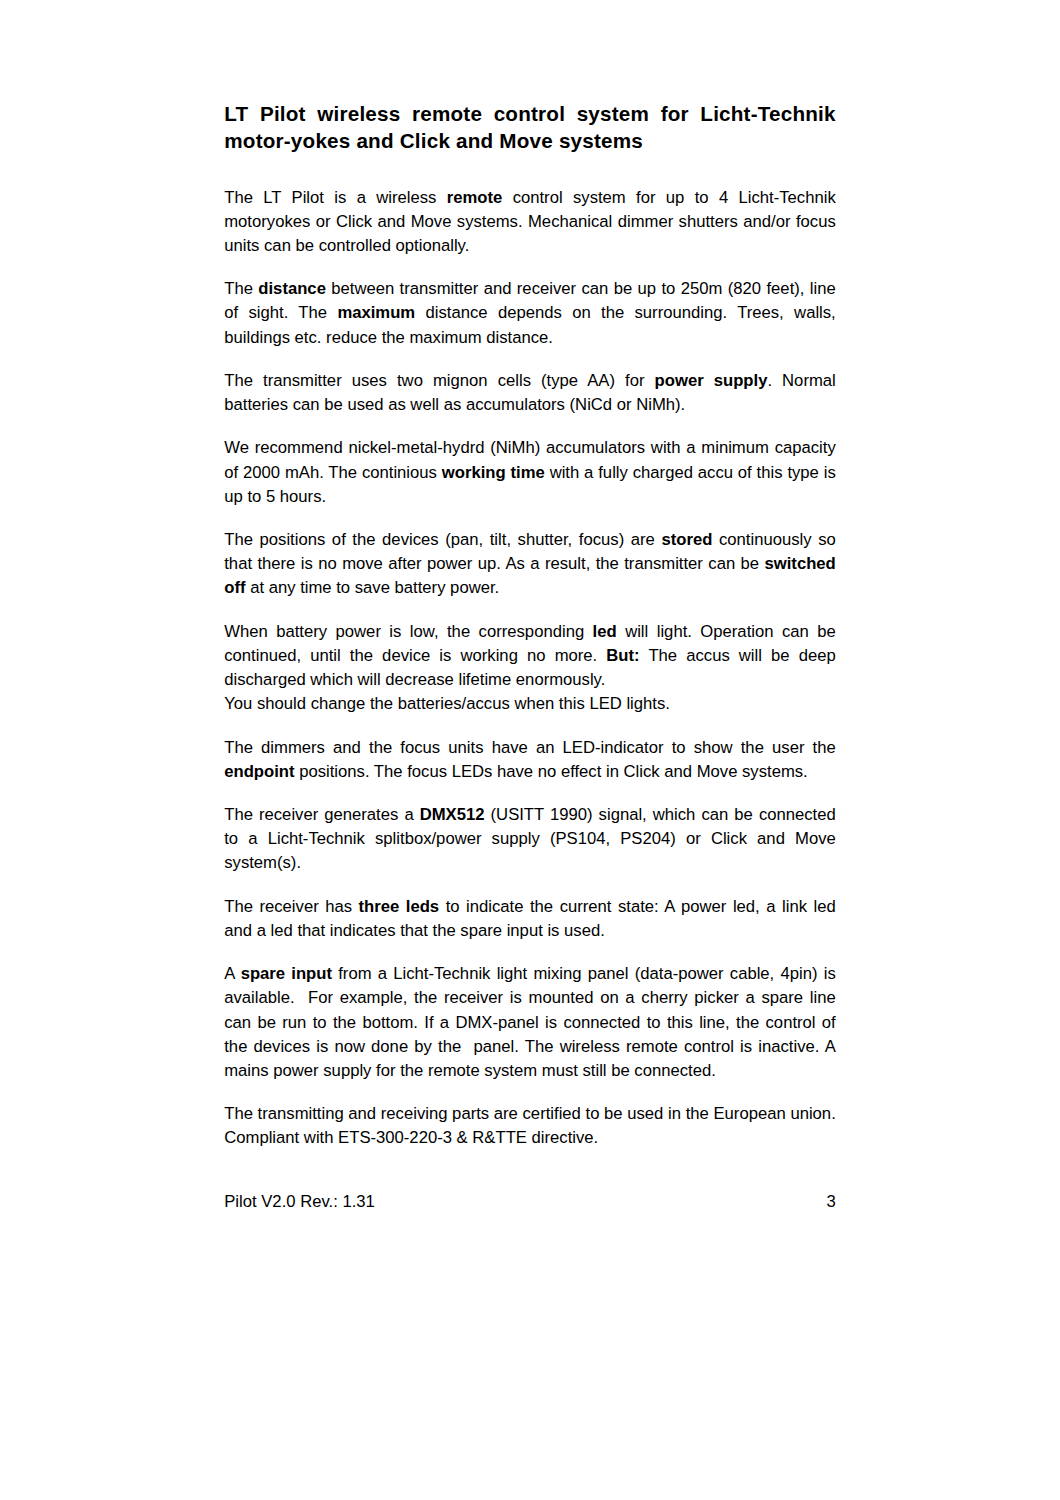LT Pilot wireless remote control system for Licht-Technik motor-yokes and Click and Move systems
The LT Pilot is a wireless remote control system for up to 4 Licht-Technik motoryokes or Click and Move systems. Mechanical dimmer shutters and/or focus units can be controlled optionally.
The distance between transmitter and receiver can be up to 250m (820 feet), line of sight. The maximum distance depends on the surrounding. Trees, walls, buildings etc. reduce the maximum distance.
The transmitter uses two mignon cells (type AA) for power supply. Normal batteries can be used as well as accumulators (NiCd or NiMh).
We recommend nickel-metal-hydrd (NiMh) accumulators with a minimum capacity of 2000 mAh. The continious working time with a fully charged accu of this type is up to 5 hours.
The positions of the devices (pan, tilt, shutter, focus) are stored continuously so that there is no move after power up. As a result, the transmitter can be switched off at any time to save battery power.
When battery power is low, the corresponding led will light. Operation can be continued, until the device is working no more. But: The accus will be deep discharged which will decrease lifetime enormously.
You should change the batteries/accus when this LED lights.
The dimmers and the focus units have an LED-indicator to show the user the endpoint positions. The focus LEDs have no effect in Click and Move systems.
The receiver generates a DMX512 (USITT 1990) signal, which can be connected to a Licht-Technik splitbox/power supply (PS104, PS204) or Click and Move system(s).
The receiver has three leds to indicate the current state: A power led, a link led and a led that indicates that the spare input is used.
A spare input from a Licht-Technik light mixing panel (data-power cable, 4pin) is available. For example, the receiver is mounted on a cherry picker a spare line can be run to the bottom. If a DMX-panel is connected to this line, the control of the devices is now done by the panel. The wireless remote control is inactive. A mains power supply for the remote system must still be connected.
The transmitting and receiving parts are certified to be used in the European union. Compliant with ETS-300-220-3 & R&TTE directive.
Pilot V2.0 Rev.: 1.31
3